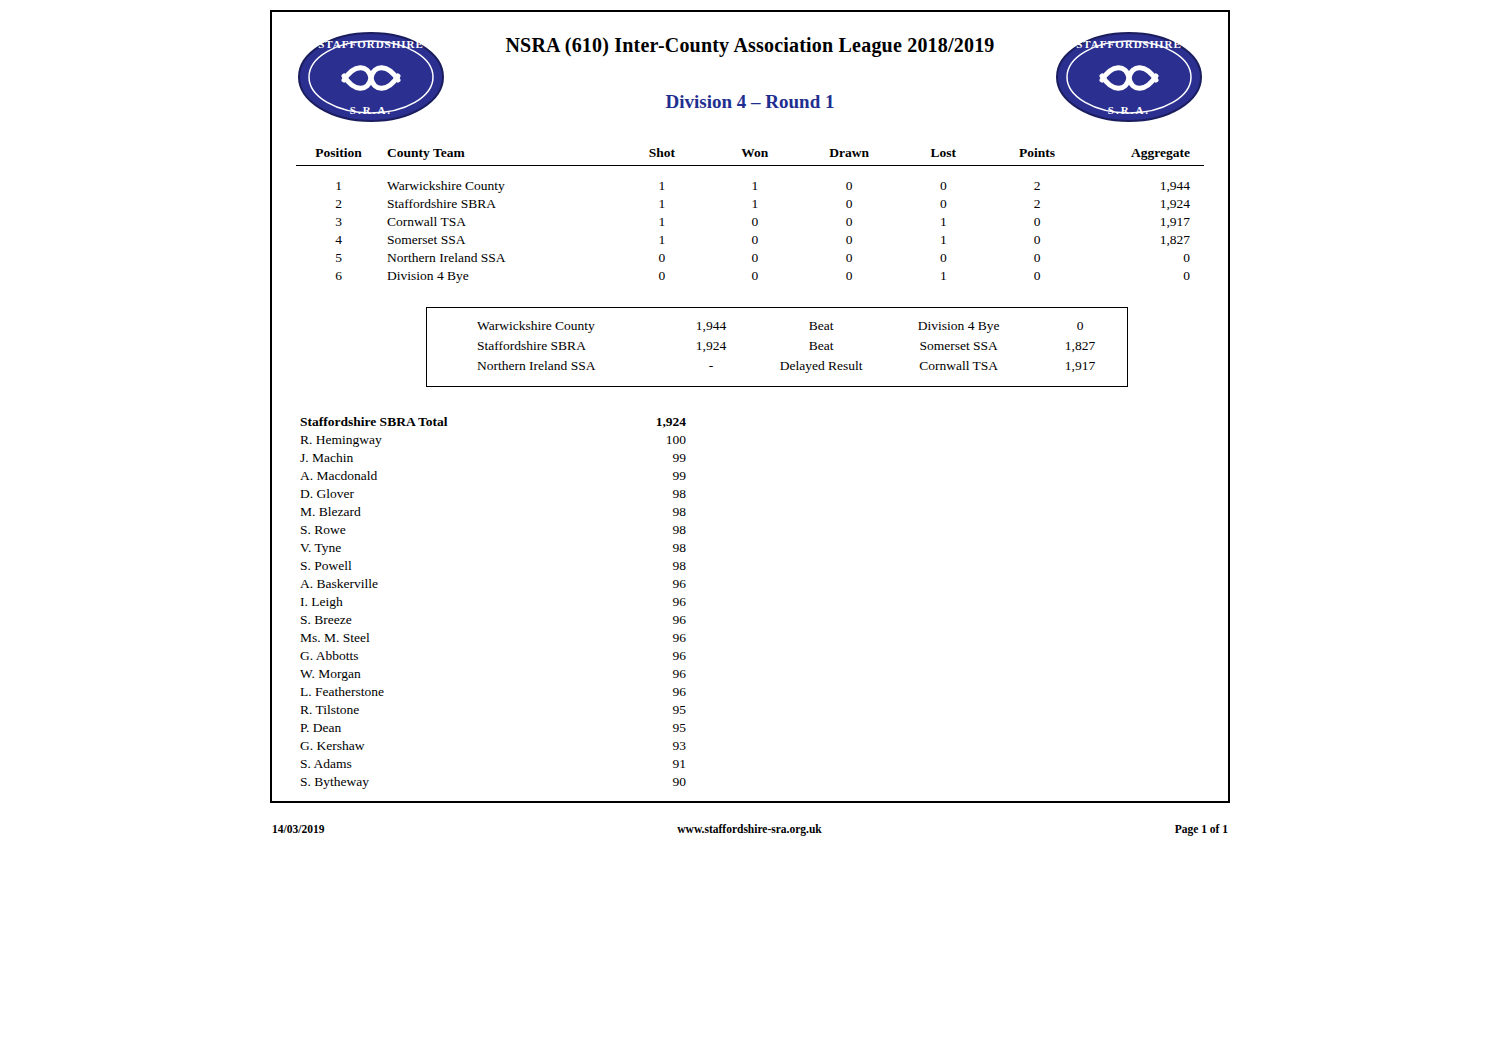STAFFORDSHIRE S.R.A.
NSRA (610) Inter-County Association League 2018/2019
Division 4 – Round 1
STAFFORDSHIRE S.R.A.
| Position | County Team | Shot | Won | Drawn | Lost | Points | Aggregate |
| --- | --- | --- | --- | --- | --- | --- | --- |
| 1 | Warwickshire County | 1 | 1 | 0 | 0 | 2 | 1,944 |
| 2 | Staffordshire SBRA | 1 | 1 | 0 | 0 | 2 | 1,924 |
| 3 | Cornwall TSA | 1 | 0 | 0 | 1 | 0 | 1,917 |
| 4 | Somerset SSA | 1 | 0 | 0 | 1 | 0 | 1,827 |
| 5 | Northern Ireland SSA | 0 | 0 | 0 | 0 | 0 | 0 |
| 6 | Division 4 Bye | 0 | 0 | 0 | 1 | 0 | 0 |
| Warwickshire County | 1,944 | Beat | Division 4 Bye | 0 |
| Staffordshire SBRA | 1,924 | Beat | Somerset SSA | 1,827 |
| Northern Ireland SSA | - | Delayed Result | Cornwall TSA | 1,917 |
| Staffordshire SBRA Total | 1,924 |
| R. Hemingway | 100 |
| J. Machin | 99 |
| A. Macdonald | 99 |
| D. Glover | 98 |
| M. Blezard | 98 |
| S. Rowe | 98 |
| V. Tyne | 98 |
| S. Powell | 98 |
| A. Baskerville | 96 |
| I. Leigh | 96 |
| S. Breeze | 96 |
| Ms. M. Steel | 96 |
| G. Abbotts | 96 |
| W. Morgan | 96 |
| L. Featherstone | 96 |
| R. Tilstone | 95 |
| P. Dean | 95 |
| G. Kershaw | 93 |
| S. Adams | 91 |
| S. Bytheway | 90 |
14/03/2019
www.staffordshire-sra.org.uk
Page 1 of 1